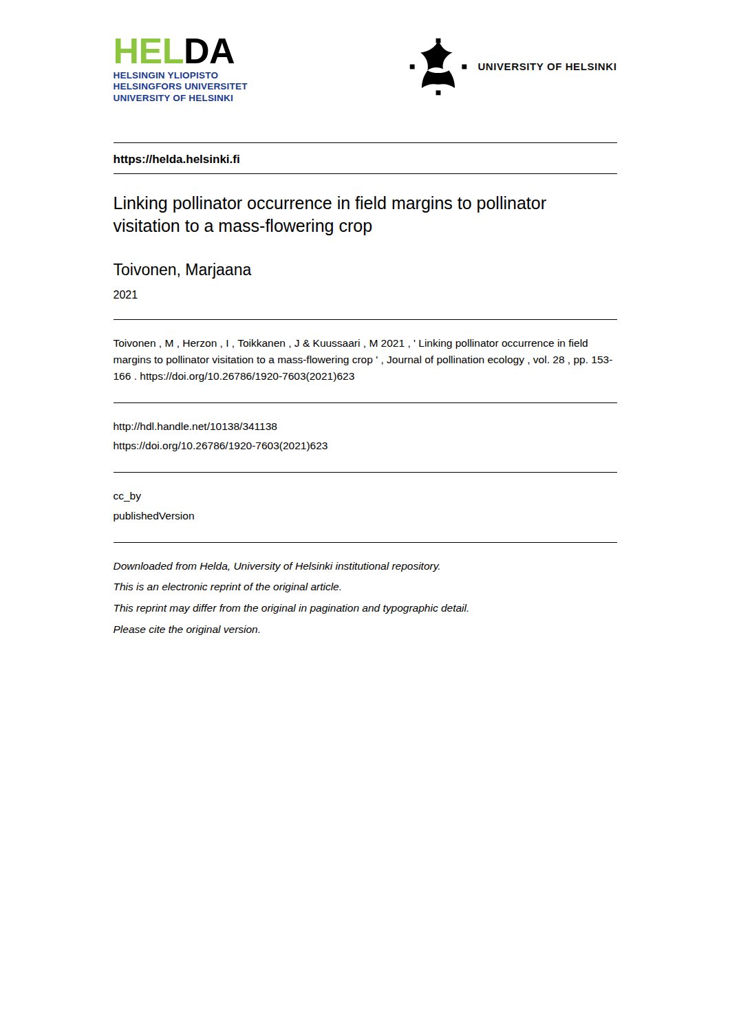HELDA
Helsingin yliopisto Helsingfors universitet University of Helsinki
University of Helsinki
https://helda.helsinki.fi
Linking pollinator occurrence in field margins to pollinator visitation to a mass-flowering crop
Toivonen, Marjaana
2021
Toivonen , M , Herzon , I , Toikkanen , J & Kuussaari , M 2021 , ' Linking pollinator occurrence in field margins to pollinator visitation to a mass-flowering crop ' , Journal of pollination ecology , vol. 28 , pp. 153-166 . https://doi.org/10.26786/1920-7603(2021)623
http://hdl.handle.net/10138/341138
https://doi.org/10.26786/1920-7603(2021)623
cc_by
publishedVersion
Downloaded from Helda, University of Helsinki institutional repository.
This is an electronic reprint of the original article.
This reprint may differ from the original in pagination and typographic detail.
Please cite the original version.